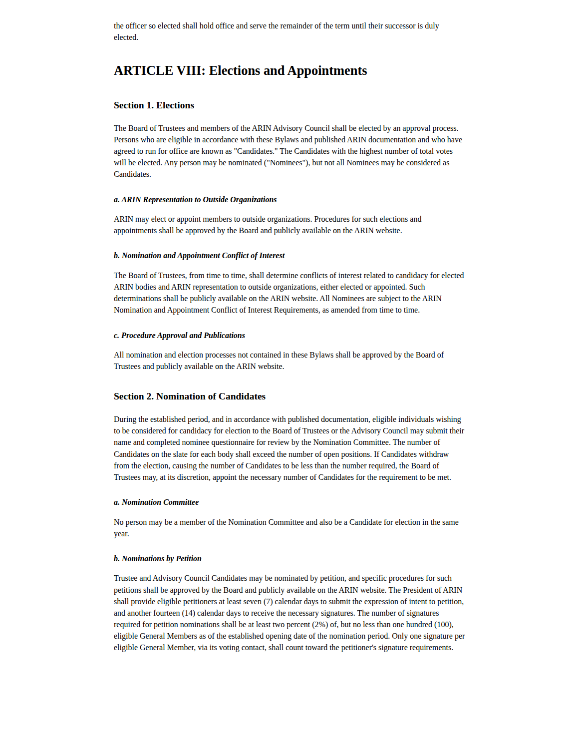the officer so elected shall hold office and serve the remainder of the term until their successor is duly elected.
ARTICLE VIII: Elections and Appointments
Section 1. Elections
The Board of Trustees and members of the ARIN Advisory Council shall be elected by an approval process. Persons who are eligible in accordance with these Bylaws and published ARIN documentation and who have agreed to run for office are known as "Candidates." The Candidates with the highest number of total votes will be elected. Any person may be nominated ("Nominees"), but not all Nominees may be considered as Candidates.
a. ARIN Representation to Outside Organizations
ARIN may elect or appoint members to outside organizations. Procedures for such elections and appointments shall be approved by the Board and publicly available on the ARIN website.
b. Nomination and Appointment Conflict of Interest
The Board of Trustees, from time to time, shall determine conflicts of interest related to candidacy for elected ARIN bodies and ARIN representation to outside organizations, either elected or appointed. Such determinations shall be publicly available on the ARIN website. All Nominees are subject to the ARIN Nomination and Appointment Conflict of Interest Requirements, as amended from time to time.
c. Procedure Approval and Publications
All nomination and election processes not contained in these Bylaws shall be approved by the Board of Trustees and publicly available on the ARIN website.
Section 2. Nomination of Candidates
During the established period, and in accordance with published documentation, eligible individuals wishing to be considered for candidacy for election to the Board of Trustees or the Advisory Council may submit their name and completed nominee questionnaire for review by the Nomination Committee. The number of Candidates on the slate for each body shall exceed the number of open positions. If Candidates withdraw from the election, causing the number of Candidates to be less than the number required, the Board of Trustees may, at its discretion, appoint the necessary number of Candidates for the requirement to be met.
a. Nomination Committee
No person may be a member of the Nomination Committee and also be a Candidate for election in the same year.
b. Nominations by Petition
Trustee and Advisory Council Candidates may be nominated by petition, and specific procedures for such petitions shall be approved by the Board and publicly available on the ARIN website. The President of ARIN shall provide eligible petitioners at least seven (7) calendar days to submit the expression of intent to petition, and another fourteen (14) calendar days to receive the necessary signatures. The number of signatures required for petition nominations shall be at least two percent (2%) of, but no less than one hundred (100), eligible General Members as of the established opening date of the nomination period. Only one signature per eligible General Member, via its voting contact, shall count toward the petitioner's signature requirements.